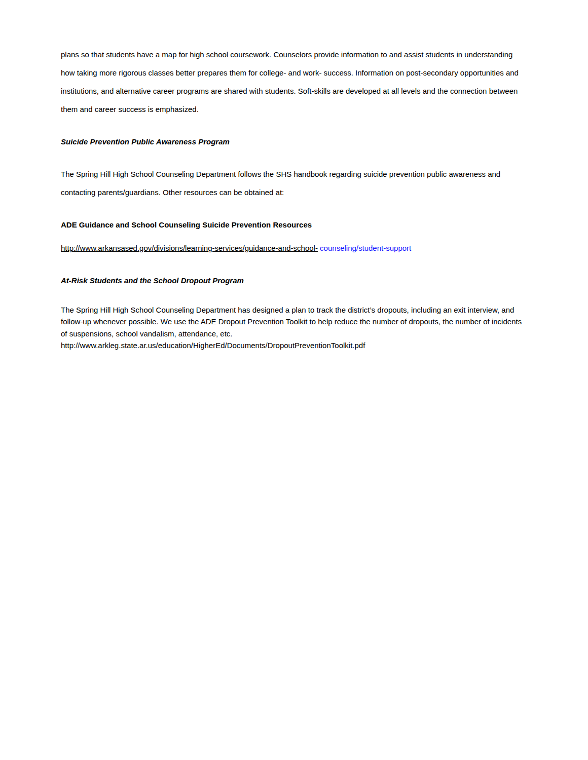plans so that students have a map for high school coursework. Counselors provide information to and assist students in understanding how taking more rigorous classes better prepares them for college- and work- success. Information on post-secondary opportunities and institutions, and alternative career programs are shared with students. Soft-skills are developed at all levels and the connection between them and career success is emphasized.
Suicide Prevention Public Awareness Program
The Spring Hill High School Counseling Department follows the SHS handbook regarding suicide prevention public awareness and contacting parents/guardians. Other resources can be obtained at:
ADE Guidance and School Counseling Suicide Prevention Resources
http://www.arkansased.gov/divisions/learning-services/guidance-and-school- counseling/student-support
At-Risk Students and the School Dropout Program
The Spring Hill High School Counseling Department has designed a plan to track the district’s dropouts, including an exit interview, and follow-up whenever possible. We use the ADE Dropout Prevention Toolkit to help reduce the number of dropouts, the number of incidents of suspensions, school vandalism, attendance, etc.
http://www.arkleg.state.ar.us/education/HigherEd/Documents/DropoutPreventionToolkit.pdf